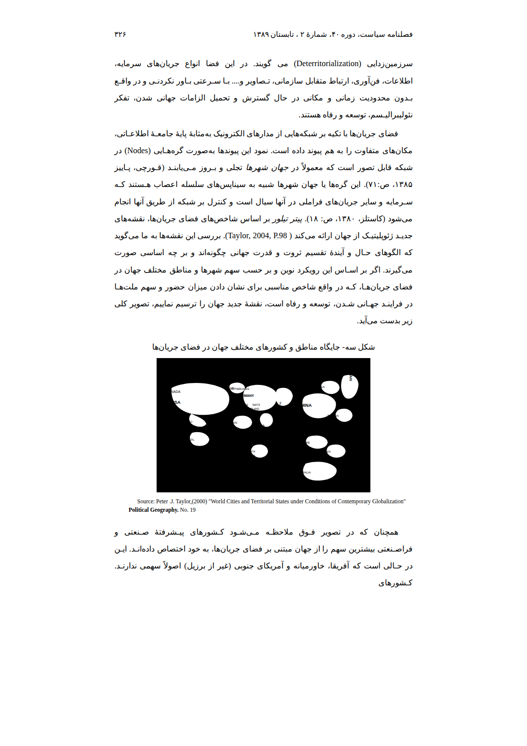فصلنامه سیاست، دوره ۴۰، شمارهٔ ۲ ، تابستان ۱۳۸۹
۳۲۶
سرزمین‌زدایی (Deterritorialization) می‌ گویند. در این فضا انواع جریان‌های سرمایه، اطلاعات، فن‌آوری، ارتباط متقابل سازمانی، تـصاویر و.... بـا سـرعتی بـاور نکردنـی و در واقـع بـدون محدودیت زمانی و مکانی در حال گسترش و تحمیل الزامات جهانی شدن، تفکر نئولیبرالیـسم، توسعه و رفاه هستند.
فضای جریان‌ها با تکیه بر شبکه‌هایی از مدارهای الکترونیک به‌مثابهٔ پایهٔ جامعـهٔ اطلاعـاتی، مکان‌های متفاوت را به هم پیوند داده است. نمود این پیوندها به‌صورت گره‌هـایی (Nodes) در شبکه قابل تصور است که معمولاً در جهان شهرها تجلی و بـروز مـی‌یابنـد (قـورچی، پـاییز ۱۳۸۵، ص:۷۱). این گره‌ها یا جهان شهرها شبیه به سیناپس‌های سلسله اعصاب هـستند کـه سـرمایه و سایر جریان‌های فراملی در آنها سیال است و کنترل بر شبکه از طریق آنها انجام می‌شود (کاستلز، ۱۳۸۰، ص: ۱۸). پیتر تیلور بر اساس شاخص‌های فضای جریان‌ها، نقشه‌های جدیـد ژئوپلیتیـک از جهان ارائه می‌کند ( Taylor, 2004, P.98). بررسی این نقشه‌ها به ما می‌گوید که الگوهای حـال و آیندهٔ تقسیم ثروت و قدرت جهانی چگونه‌اند و بر چه اساسی صورت می‌گیرند. اگر بر اسـاس این رویکرد نوین و بر حسب سهم شهرها و مناطق مختلف جهان در فضای جریان‌هـا، کـه در واقع شاخص مناسبی برای نشان دادن میزان حضور و سهم ملت‌هـا در فراینـد جهـانی شـدن، توسعه و رفاه است، نقشهٔ جدید جهان را ترسیم نماییم، تصویر کلی زیر بدست می‌آید.
شکل سه- جایگاه مناطق و کشورهای مختلف جهان در فضای جریان‌ها
CANADA USA MEXICO BRAZIL UK NETHERLANDS GERMANY FRANCE SWITZ ERLAND RUSSIA ITALY SPAIN SOUTH AFRICA CHINA S.KOREA JAPAN TAIWAN SINGAPORE INDONESIA AUSTRALIA
Source: Peter .J. Taylor,(2000) "World Cities and Territorial States under Conditions of Contemporary Globalization" Political Geography. No. 19
همچنان که در تصویر فـوق ملاحظـه مـی‌شـود کـشورهای پیـشرفتهٔ صـنعتی و فراصـنعتی بیشترین سهم را از جهان مبتنی بر فضای جریان‌ها، به خود اختصاص داده‌انـد. ایـن در حـالی است که آفریقا، خاورمیانه و آمریکای جنوبی (غیر از برزیل) اصولاً سهمی ندارنـد. کـشورهای